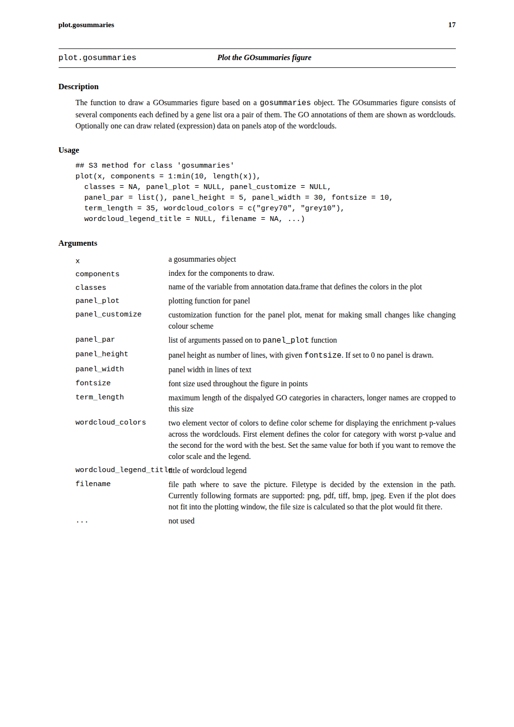plot.gosummaries 17
plot.gosummaries Plot the GOsummaries figure
Description
The function to draw a GOsummaries figure based on a gosummaries object. The GOsummaries figure consists of several components each defined by a gene list ora a pair of them. The GO annotations of them are shown as wordclouds. Optionally one can draw related (expression) data on panels atop of the wordclouds.
Usage
## S3 method for class 'gosummaries'
plot(x, components = 1:min(10, length(x)),
  classes = NA, panel_plot = NULL, panel_customize = NULL,
  panel_par = list(), panel_height = 5, panel_width = 30, fontsize = 10,
  term_length = 35, wordcloud_colors = c("grey70", "grey10"),
  wordcloud_legend_title = NULL, filename = NA, ...)
Arguments
x
a gosummaries object
components
index for the components to draw.
classes
name of the variable from annotation data.frame that defines the colors in the plot
panel_plot
plotting function for panel
panel_customize
customization function for the panel plot, menat for making small changes like changing colour scheme
panel_par
list of arguments passed on to panel_plot function
panel_height
panel height as number of lines, with given fontsize. If set to 0 no panel is drawn.
panel_width
panel width in lines of text
fontsize
font size used throughout the figure in points
term_length
maximum length of the dispalyed GO categories in characters, longer names are cropped to this size
wordcloud_colors
two element vector of colors to define color scheme for displaying the enrichment p-values across the wordclouds. First element defines the color for category with worst p-value and the second for the word with the best. Set the same value for both if you want to remove the color scale and the legend.
wordcloud_legend_title
title of wordcloud legend
filename
file path where to save the picture. Filetype is decided by the extension in the path. Currently following formats are supported: png, pdf, tiff, bmp, jpeg. Even if the plot does not fit into the plotting window, the file size is calculated so that the plot would fit there.
...
not used